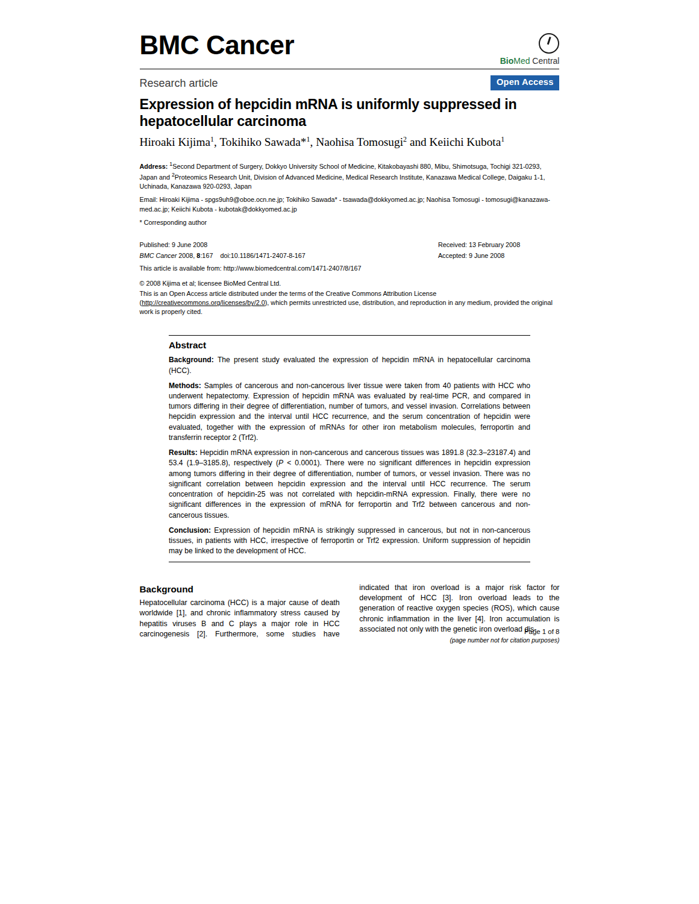BMC Cancer
Bio Med Central
Research article
Open Access
Expression of hepcidin mRNA is uniformly suppressed in hepatocellular carcinoma
Hiroaki Kijima1, Tokihiko Sawada*1, Naohisa Tomosugi2 and Keiichi Kubota1
Address: 1Second Department of Surgery, Dokkyo University School of Medicine, Kitakobayashi 880, Mibu, Shimotsuga, Tochigi 321-0293, Japan and 2Proteomics Research Unit, Division of Advanced Medicine, Medical Research Institute, Kanazawa Medical College, Daigaku 1-1, Uchinada, Kanazawa 920-0293, Japan
Email: Hiroaki Kijima - spgs9uh9@oboe.ocn.ne.jp; Tokihiko Sawada* - tsawada@dokkyomed.ac.jp; Naohisa Tomosugi - tomosugi@kanazawa-med.ac.jp; Keiichi Kubota - kubotak@dokkyomed.ac.jp
* Corresponding author
Published: 9 June 2008
BMC Cancer 2008, 8:167 doi:10.1186/1471-2407-8-167
This article is available from: http://www.biomedcentral.com/1471-2407/8/167
Received: 13 February 2008
Accepted: 9 June 2008
© 2008 Kijima et al; licensee BioMed Central Ltd.
This is an Open Access article distributed under the terms of the Creative Commons Attribution License (http://creativecommons.org/licenses/by/2.0), which permits unrestricted use, distribution, and reproduction in any medium, provided the original work is properly cited.
Abstract
Background: The present study evaluated the expression of hepcidin mRNA in hepatocellular carcinoma (HCC).
Methods: Samples of cancerous and non-cancerous liver tissue were taken from 40 patients with HCC who underwent hepatectomy. Expression of hepcidin mRNA was evaluated by real-time PCR, and compared in tumors differing in their degree of differentiation, number of tumors, and vessel invasion. Correlations between hepcidin expression and the interval until HCC recurrence, and the serum concentration of hepcidin were evaluated, together with the expression of mRNAs for other iron metabolism molecules, ferroportin and transferrin receptor 2 (Trf2).
Results: Hepcidin mRNA expression in non-cancerous and cancerous tissues was 1891.8 (32.3–23187.4) and 53.4 (1.9–3185.8), respectively (P < 0.0001). There were no significant differences in hepcidin expression among tumors differing in their degree of differentiation, number of tumors, or vessel invasion. There was no significant correlation between hepcidin expression and the interval until HCC recurrence. The serum concentration of hepcidin-25 was not correlated with hepcidin-mRNA expression. Finally, there were no significant differences in the expression of mRNA for ferroportin and Trf2 between cancerous and non-cancerous tissues.
Conclusion: Expression of hepcidin mRNA is strikingly suppressed in cancerous, but not in non-cancerous tissues, in patients with HCC, irrespective of ferroportin or Trf2 expression. Uniform suppression of hepcidin may be linked to the development of HCC.
Background
Hepatocellular carcinoma (HCC) is a major cause of death worldwide [1], and chronic inflammatory stress caused by hepatitis viruses B and C plays a major role in HCC carcinogenesis [2]. Furthermore, some studies have indicated that iron overload is a major risk factor for development of HCC [3]. Iron overload leads to the generation of reactive oxygen species (ROS), which cause chronic inflammation in the liver [4]. Iron accumulation is associated not only with the genetic iron overload dis-
Page 1 of 8
(page number not for citation purposes)